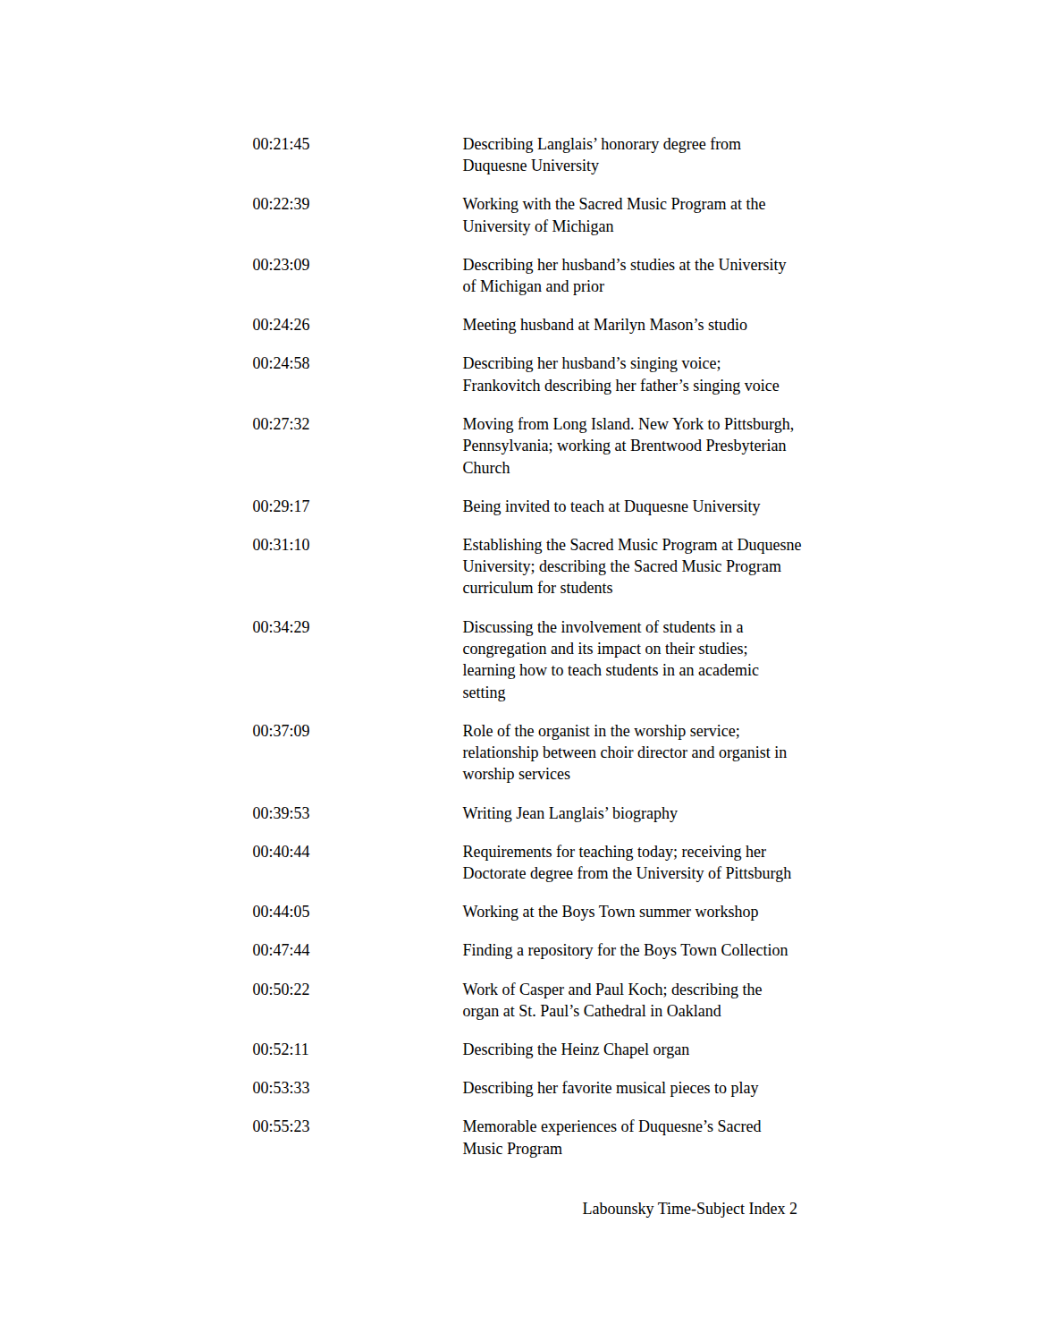| 00:21:45 | Describing Langlais’ honorary degree from Duquesne University |
| 00:22:39 | Working with the Sacred Music Program at the University of Michigan |
| 00:23:09 | Describing her husband’s studies at the University of Michigan and prior |
| 00:24:26 | Meeting husband at Marilyn Mason’s studio |
| 00:24:58 | Describing her husband’s singing voice; Frankovitch describing her father’s singing voice |
| 00:27:32 | Moving from Long Island. New York to Pittsburgh, Pennsylvania; working at Brentwood Presbyterian Church |
| 00:29:17 | Being invited to teach at Duquesne University |
| 00:31:10 | Establishing the Sacred Music Program at Duquesne University; describing the Sacred Music Program curriculum for students |
| 00:34:29 | Discussing the involvement of students in a congregation and its impact on their studies; learning how to teach students in an academic setting |
| 00:37:09 | Role of the organist in the worship service; relationship between choir director and organist in worship services |
| 00:39:53 | Writing Jean Langlais’ biography |
| 00:40:44 | Requirements for teaching today; receiving her Doctorate degree from the University of Pittsburgh |
| 00:44:05 | Working at the Boys Town summer workshop |
| 00:47:44 | Finding a repository for the Boys Town Collection |
| 00:50:22 | Work of Casper and Paul Koch; describing the organ at St. Paul’s Cathedral in Oakland |
| 00:52:11 | Describing the Heinz Chapel organ |
| 00:53:33 | Describing her favorite musical pieces to play |
| 00:55:23 | Memorable experiences of Duquesne’s Sacred Music Program |
Labounsky Time-Subject Index 2